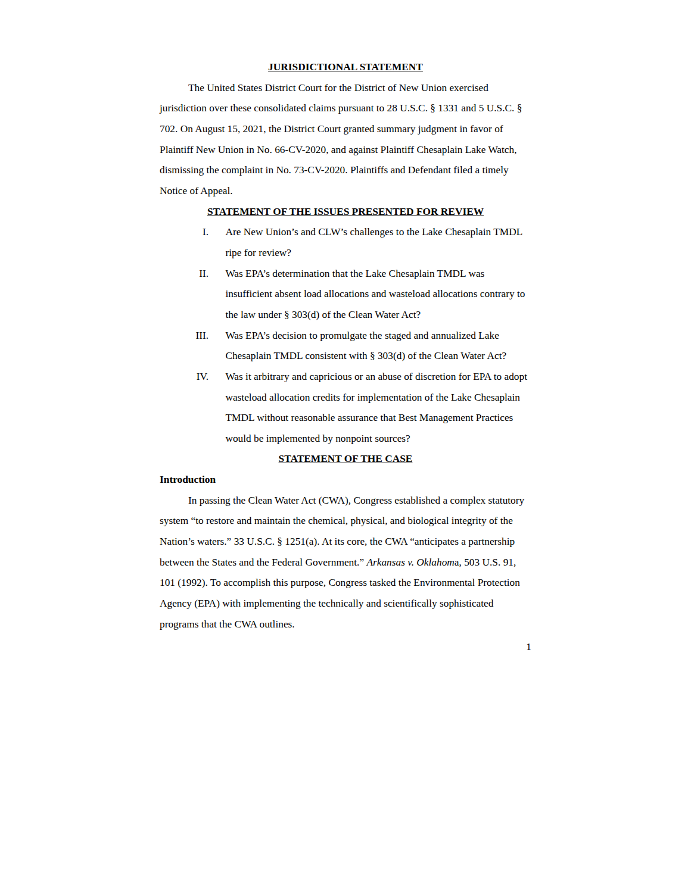JURISDICTIONAL STATEMENT
The United States District Court for the District of New Union exercised jurisdiction over these consolidated claims pursuant to 28 U.S.C. § 1331 and 5 U.S.C. § 702. On August 15, 2021, the District Court granted summary judgment in favor of Plaintiff New Union in No. 66-CV-2020, and against Plaintiff Chesaplain Lake Watch, dismissing the complaint in No. 73-CV-2020. Plaintiffs and Defendant filed a timely Notice of Appeal.
STATEMENT OF THE ISSUES PRESENTED FOR REVIEW
Are New Union’s and CLW’s challenges to the Lake Chesaplain TMDL ripe for review?
Was EPA’s determination that the Lake Chesaplain TMDL was insufficient absent load allocations and wasteload allocations contrary to the law under § 303(d) of the Clean Water Act?
Was EPA’s decision to promulgate the staged and annualized Lake Chesaplain TMDL consistent with § 303(d) of the Clean Water Act?
Was it arbitrary and capricious or an abuse of discretion for EPA to adopt wasteload allocation credits for implementation of the Lake Chesaplain TMDL without reasonable assurance that Best Management Practices would be implemented by nonpoint sources?
STATEMENT OF THE CASE
Introduction
In passing the Clean Water Act (CWA), Congress established a complex statutory system “to restore and maintain the chemical, physical, and biological integrity of the Nation’s waters.” 33 U.S.C. § 1251(a). At its core, the CWA “anticipates a partnership between the States and the Federal Government.” Arkansas v. Oklahoma, 503 U.S. 91, 101 (1992). To accomplish this purpose, Congress tasked the Environmental Protection Agency (EPA) with implementing the technically and scientifically sophisticated programs that the CWA outlines.
1